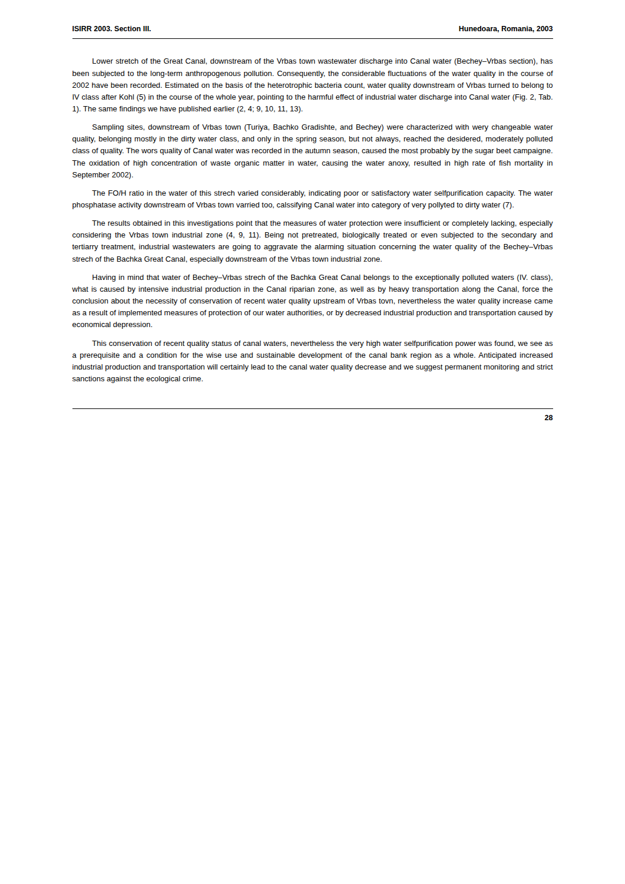ISIRR 2003. Section III.
Hunedoara, Romania, 2003
Lower stretch of the Great Canal, downstream of the Vrbas town wastewater discharge into Canal water (Bechey–Vrbas section), has been subjected to the long-term anthropogenous pollution. Consequently, the considerable fluctuations of the water quality in the course of 2002 have been recorded. Estimated on the basis of the heterotrophic bacteria count, water quality downstream of Vrbas turned to belong to IV class after Kohl (5) in the course of the whole year, pointing to the harmful effect of industrial water discharge into Canal water (Fig. 2, Tab. 1). The same findings we have published earlier (2, 4; 9, 10, 11, 13).
Sampling sites, downstream of Vrbas town (Turiya, Bachko Gradishte, and Bechey) were characterized with wery changeable water quality, belonging mostly in the dirty water class, and only in the spring season, but not always, reached the desidered, moderately polluted class of quality. The wors quality of Canal water was recorded in the autumn season, caused the most probably by the sugar beet campaigne. The oxidation of high concentration of waste organic matter in water, causing the water anoxy, resulted in high rate of fish mortality in September 2002).
The FO/H ratio in the water of this strech varied considerably, indicating poor or satisfactory water selfpurification capacity. The water phosphatase activity downstream of Vrbas town varried too, calssifying Canal water into category of very pollyted to dirty water (7).
The results obtained in this investigations point that the measures of water protection were insufficient or completely lacking, especially considering the Vrbas town industrial zone (4, 9, 11). Being not pretreated, biologically treated or even subjected to the secondary and tertiarry treatment, industrial wastewaters are going to aggravate the alarming situation concerning the water quality of the Bechey–Vrbas strech of the Bachka Great Canal, especially downstream of the Vrbas town industrial zone.
Having in mind that water of Bechey–Vrbas strech of the Bachka Great Canal belongs to the exceptionally polluted waters (IV. class), what is caused by intensive industrial production in the Canal riparian zone, as well as by heavy transportation along the Canal, force the conclusion about the necessity of conservation of recent water quality upstream of Vrbas tovn, nevertheless the water quality increase came as a result of implemented measures of protection of our water authorities, or by decreased industrial production and transportation caused by economical depression.
This conservation of recent quality status of canal waters, nevertheless the very high water selfpurification power was found, we see as a prerequisite and a condition for the wise use and sustainable development of the canal bank region as a whole. Anticipated increased industrial production and transportation will certainly lead to the canal water quality decrease and we suggest permanent monitoring and strict sanctions against the ecological crime.
28